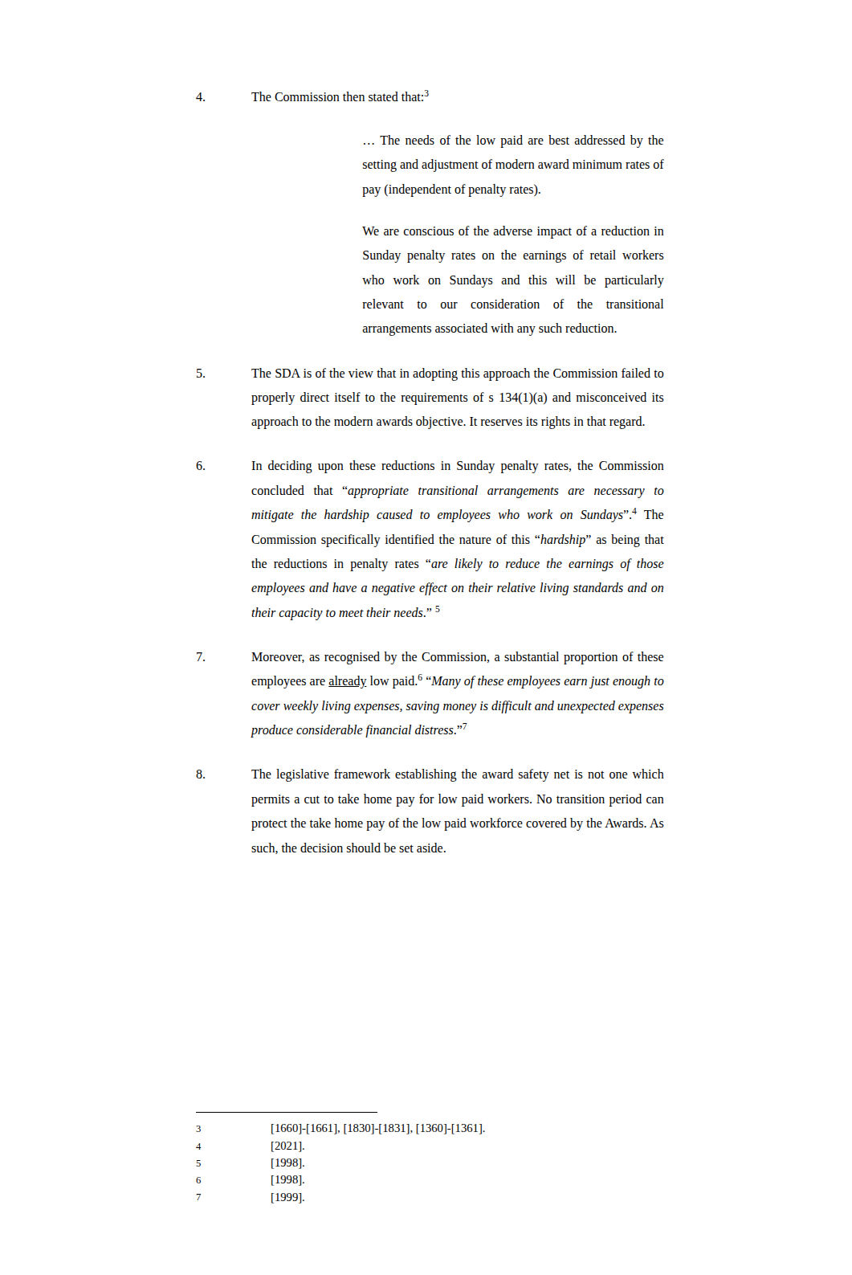4. The Commission then stated that:3
… The needs of the low paid are best addressed by the setting and adjustment of modern award minimum rates of pay (independent of penalty rates).
We are conscious of the adverse impact of a reduction in Sunday penalty rates on the earnings of retail workers who work on Sundays and this will be particularly relevant to our consideration of the transitional arrangements associated with any such reduction.
5. The SDA is of the view that in adopting this approach the Commission failed to properly direct itself to the requirements of s 134(1)(a) and misconceived its approach to the modern awards objective. It reserves its rights in that regard.
6. In deciding upon these reductions in Sunday penalty rates, the Commission concluded that “appropriate transitional arrangements are necessary to mitigate the hardship caused to employees who work on Sundays”.4 The Commission specifically identified the nature of this “hardship” as being that the reductions in penalty rates “are likely to reduce the earnings of those employees and have a negative effect on their relative living standards and on their capacity to meet their needs.” 5
7. Moreover, as recognised by the Commission, a substantial proportion of these employees are already low paid.6 “Many of these employees earn just enough to cover weekly living expenses, saving money is difficult and unexpected expenses produce considerable financial distress.”7
8. The legislative framework establishing the award safety net is not one which permits a cut to take home pay for low paid workers. No transition period can protect the take home pay of the low paid workforce covered by the Awards. As such, the decision should be set aside.
| 3 | [1660]-[1661], [1830]-[1831], [1360]-[1361]. |
| 4 | [2021]. |
| 5 | [1998]. |
| 6 | [1998]. |
| 7 | [1999]. |